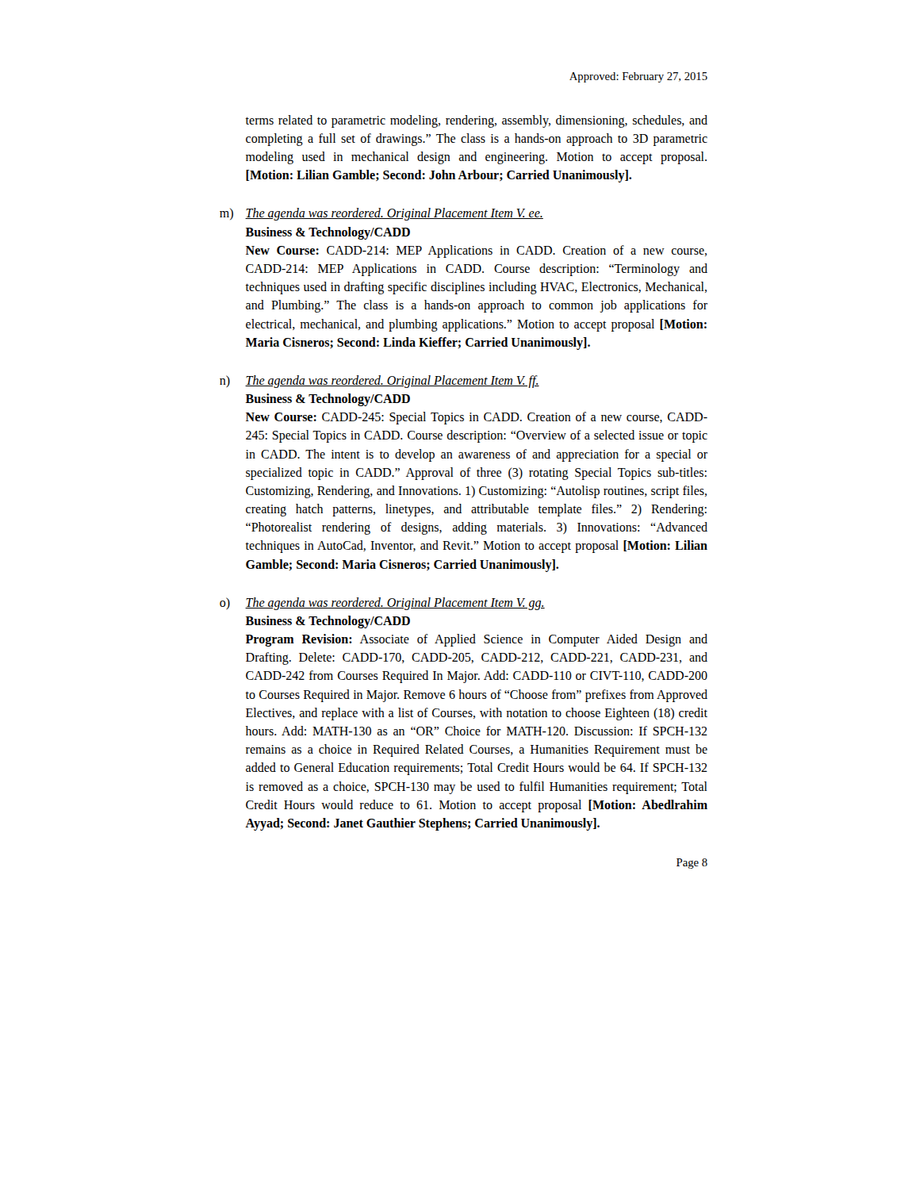Approved: February 27, 2015
terms related to parametric modeling, rendering, assembly, dimensioning, schedules, and completing a full set of drawings.” The class is a hands-on approach to 3D parametric modeling used in mechanical design and engineering. Motion to accept proposal. [Motion: Lilian Gamble; Second: John Arbour; Carried Unanimously].
m) The agenda was reordered. Original Placement Item V. ee. Business & Technology/CADD
New Course: CADD-214: MEP Applications in CADD. Creation of a new course, CADD-214: MEP Applications in CADD. Course description: “Terminology and techniques used in drafting specific disciplines including HVAC, Electronics, Mechanical, and Plumbing.” The class is a hands-on approach to common job applications for electrical, mechanical, and plumbing applications.” Motion to accept proposal [Motion: Maria Cisneros; Second: Linda Kieffer; Carried Unanimously].
n) The agenda was reordered. Original Placement Item V. ff. Business & Technology/CADD
New Course: CADD-245: Special Topics in CADD. Creation of a new course, CADD-245: Special Topics in CADD. Course description: “Overview of a selected issue or topic in CADD. The intent is to develop an awareness of and appreciation for a special or specialized topic in CADD.” Approval of three (3) rotating Special Topics sub-titles: Customizing, Rendering, and Innovations. 1) Customizing: “Autolisp routines, script files, creating hatch patterns, linetypes, and attributable template files.” 2) Rendering: “Photorealist rendering of designs, adding materials. 3) Innovations: “Advanced techniques in AutoCad, Inventor, and Revit.” Motion to accept proposal [Motion: Lilian Gamble; Second: Maria Cisneros; Carried Unanimously].
o) The agenda was reordered. Original Placement Item V. gg. Business & Technology/CADD
Program Revision: Associate of Applied Science in Computer Aided Design and Drafting. Delete: CADD-170, CADD-205, CADD-212, CADD-221, CADD-231, and CADD-242 from Courses Required In Major. Add: CADD-110 or CIVT-110, CADD-200 to Courses Required in Major. Remove 6 hours of “Choose from” prefixes from Approved Electives, and replace with a list of Courses, with notation to choose Eighteen (18) credit hours. Add: MATH-130 as an “OR” Choice for MATH-120. Discussion: If SPCH-132 remains as a choice in Required Related Courses, a Humanities Requirement must be added to General Education requirements; Total Credit Hours would be 64. If SPCH-132 is removed as a choice, SPCH-130 may be used to fulfil Humanities requirement; Total Credit Hours would reduce to 61. Motion to accept proposal [Motion: Abedlrahim Ayyad; Second: Janet Gauthier Stephens; Carried Unanimously].
Page 8